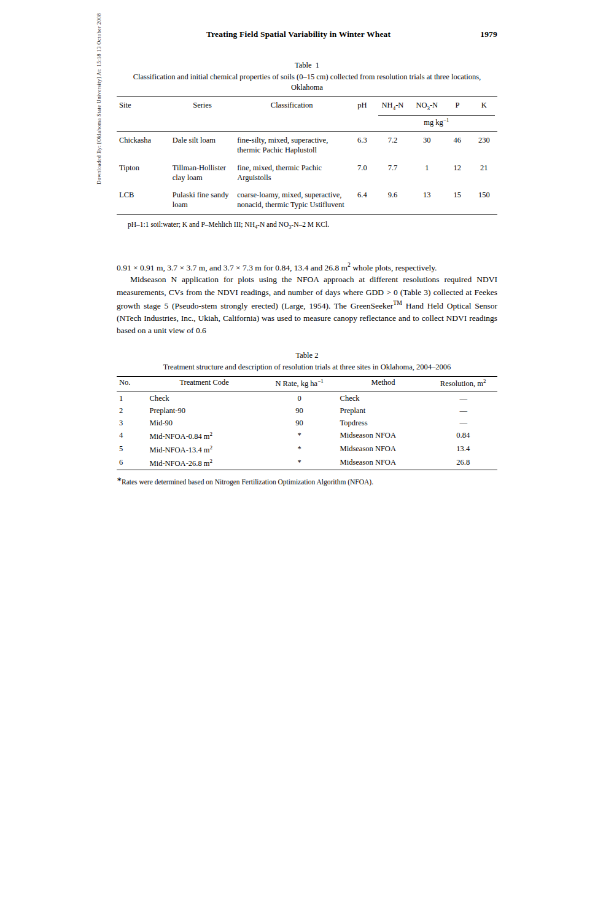Downloaded By: [Oklahoma State University] At: 15:18 13 October 2008
Treating Field Spatial Variability in Winter Wheat 1979
Table 1 Classification and initial chemical properties of soils (0–15 cm) collected from resolution trials at three locations, Oklahoma
| Site | Series | Classification | pH | NH 4 -N | NO 3 -N | P | K |
| --- | --- | --- | --- | --- | --- | --- | --- |
| | | mg kg −1 |
| Chickasha | Dale silt loam | fine-silty, mixed, superactive, thermic Pachic Haplustoll | 6.3 | 7.2 | 30 | 46 | 230 |
| Tipton | Tillman-Hollister clay loam | fine, mixed, thermic Pachic Arguistolls | 7.0 | 7.7 | 1 | 12 | 21 |
| LCB | Pulaski fine sandy loam | coarse-loamy, mixed, superactive, nonacid, thermic Typic Ustifluvent | 6.4 | 9.6 | 13 | 15 | 150 |
pH–1:1 soil:water; K and P–Mehlich III; NH4-N and NO3-N–2 M KCl.
0.91 × 0.91 m, 3.7 × 3.7 m, and 3.7 × 7.3 m for 0.84, 13.4 and 26.8 m2 whole plots, respectively.
Midseason N application for plots using the NFOA approach at different resolutions required NDVI measurements, CVs from the NDVI readings, and number of days where GDD > 0 (Table 3) collected at Feekes growth stage 5 (Pseudo-stem strongly erected) (Large, 1954). The GreenSeekerTM Hand Held Optical Sensor (NTech Industries, Inc., Ukiah, California) was used to measure canopy reflectance and to collect NDVI readings based on a unit view of 0.6
Table 2 Treatment structure and description of resolution trials at three sites in Oklahoma, 2004–2006
| No. | Treatment Code | N Rate, kg ha −1 | Method | Resolution, m 2 |
| --- | --- | --- | --- | --- |
| 1 | Check | 0 | Check | — |
| 2 | Preplant-90 | 90 | Preplant | — |
| 3 | Mid-90 | 90 | Topdress | — |
| 4 | Mid-NFOA-0.84 m 2 | * | Midseason NFOA | 0.84 |
| 5 | Mid-NFOA-13.4 m 2 | * | Midseason NFOA | 13.4 |
| 6 | Mid-NFOA-26.8 m 2 | * | Midseason NFOA | 26.8 |
∗Rates were determined based on Nitrogen Fertilization Optimization Algorithm (NFOA).